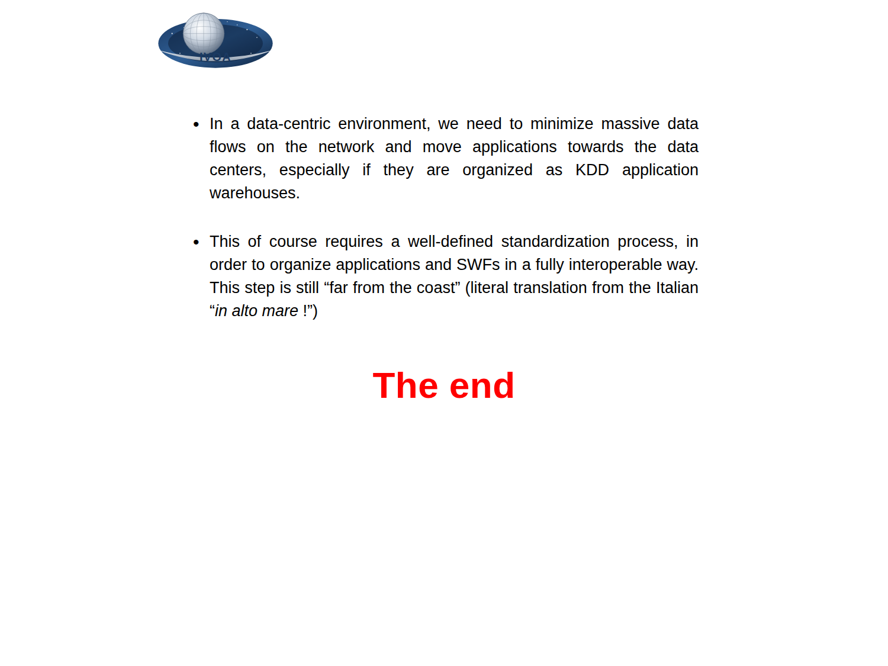IVOA
In a data-centric environment, we need to minimize massive data flows on the network and move applications towards the data centers, especially if they are organized as KDD application warehouses.
This of course requires a well-defined standardization process, in order to organize applications and SWFs in a fully interoperable way. This step is still “far from the coast” (literal translation from the Italian “in alto mare !”)
The end